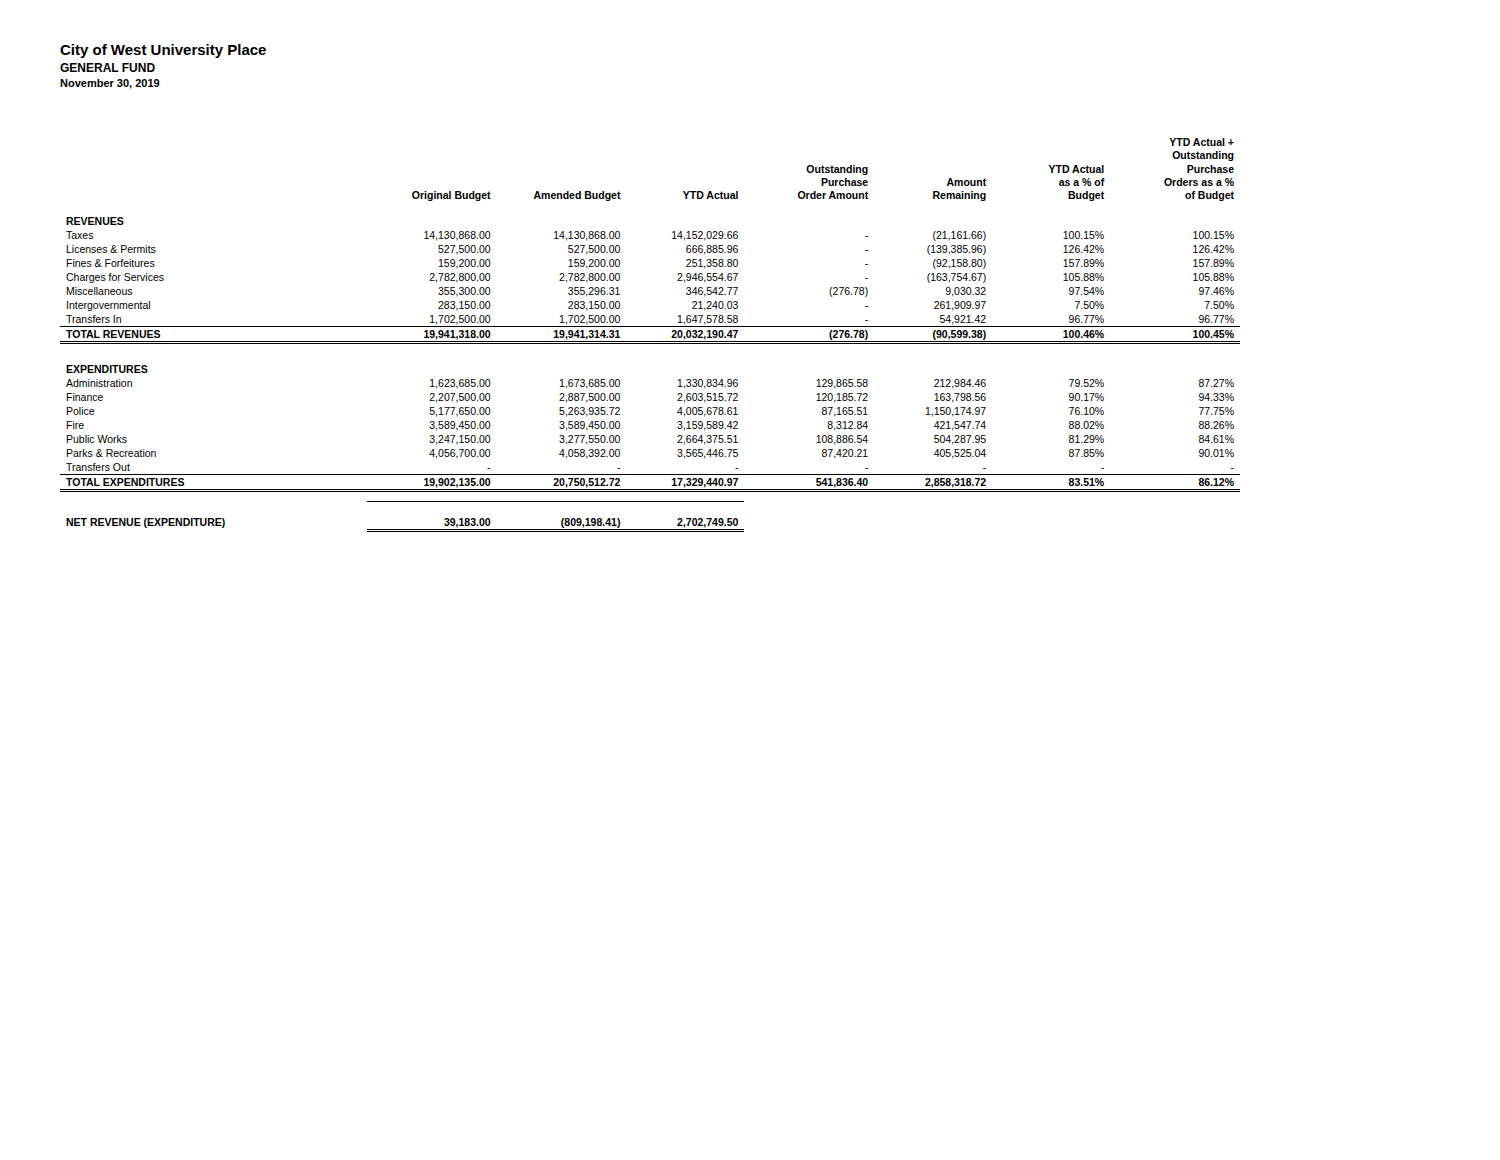City of West University Place
GENERAL FUND
November 30, 2019
| | Original Budget | Amended Budget | YTD Actual | Outstanding Purchase Order Amount | Amount Remaining | YTD Actual as a % of Budget | YTD Actual + Outstanding Purchase Orders as a % of Budget |
| --- | --- | --- | --- | --- | --- | --- | --- |
| REVENUES | | | | | | | |
| Taxes | 14,130,868.00 | 14,130,868.00 | 14,152,029.66 | - | (21,161.66) | 100.15% | 100.15% |
| Licenses & Permits | 527,500.00 | 527,500.00 | 666,885.96 | - | (139,385.96) | 126.42% | 126.42% |
| Fines & Forfeitures | 159,200.00 | 159,200.00 | 251,358.80 | - | (92,158.80) | 157.89% | 157.89% |
| Charges for Services | 2,782,800.00 | 2,782,800.00 | 2,946,554.67 | - | (163,754.67) | 105.88% | 105.88% |
| Miscellaneous | 355,300.00 | 355,296.31 | 346,542.77 | (276.78) | 9,030.32 | 97.54% | 97.46% |
| Intergovernmental | 283,150.00 | 283,150.00 | 21,240.03 | - | 261,909.97 | 7.50% | 7.50% |
| Transfers In | 1,702,500.00 | 1,702,500.00 | 1,647,578.58 | - | 54,921.42 | 96.77% | 96.77% |
| TOTAL REVENUES | 19,941,318.00 | 19,941,314.31 | 20,032,190.47 | (276.78) | (90,599.38) | 100.46% | 100.45% |
| EXPENDITURES | | | | | | | |
| Administration | 1,623,685.00 | 1,673,685.00 | 1,330,834.96 | 129,865.58 | 212,984.46 | 79.52% | 87.27% |
| Finance | 2,207,500.00 | 2,887,500.00 | 2,603,515.72 | 120,185.72 | 163,798.56 | 90.17% | 94.33% |
| Police | 5,177,650.00 | 5,263,935.72 | 4,005,678.61 | 87,165.51 | 1,150,174.97 | 76.10% | 77.75% |
| Fire | 3,589,450.00 | 3,589,450.00 | 3,159,589.42 | 8,312.84 | 421,547.74 | 88.02% | 88.26% |
| Public Works | 3,247,150.00 | 3,277,550.00 | 2,664,375.51 | 108,886.54 | 504,287.95 | 81.29% | 84.61% |
| Parks & Recreation | 4,056,700.00 | 4,058,392.00 | 3,565,446.75 | 87,420.21 | 405,525.04 | 87.85% | 90.01% |
| Transfers Out | - | - | - | - | - | - | - |
| TOTAL EXPENDITURES | 19,902,135.00 | 20,750,512.72 | 17,329,440.97 | 541,836.40 | 2,858,318.72 | 83.51% | 86.12% |
| NET REVENUE (EXPENDITURE) | 39,183.00 | (809,198.41) | 2,702,749.50 | | | | |